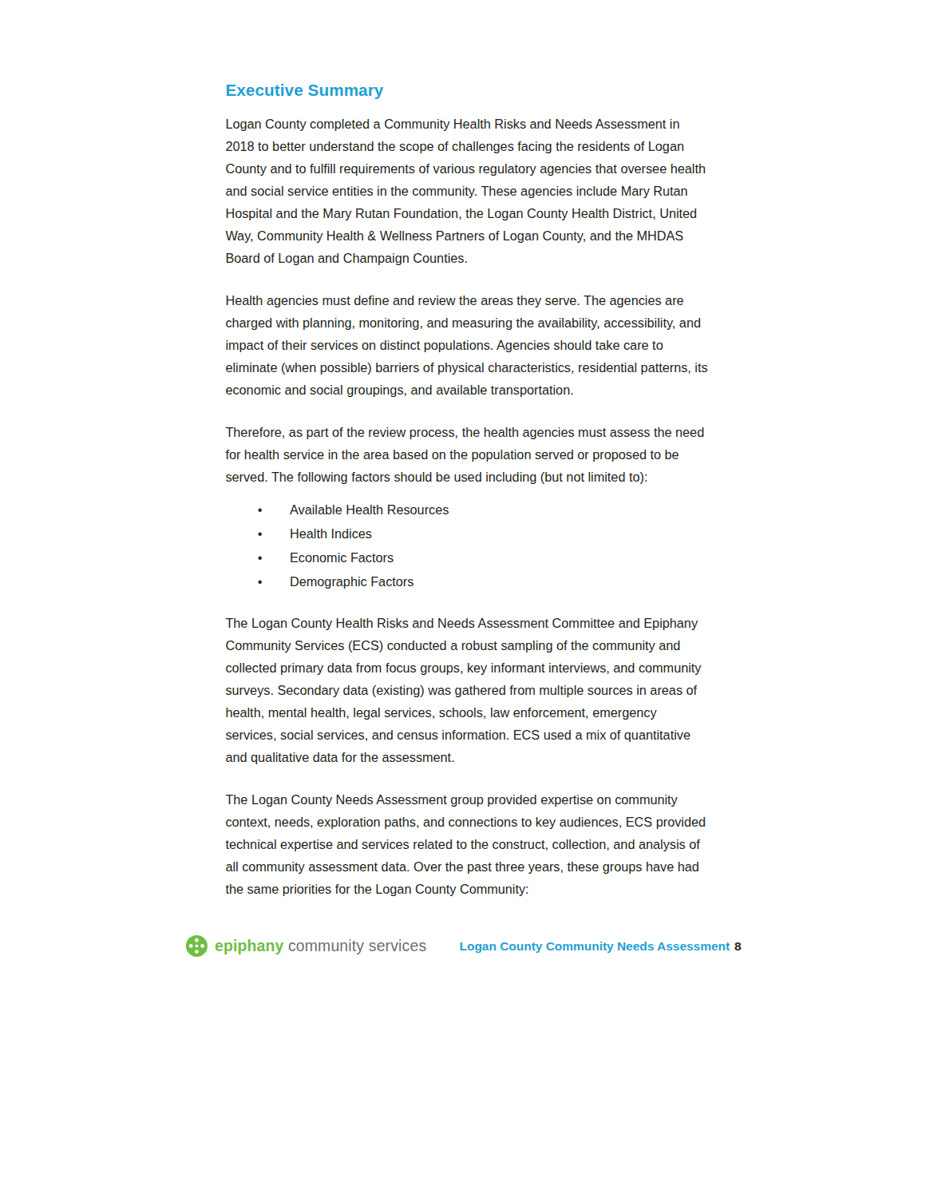Executive Summary
Logan County completed a Community Health Risks and Needs Assessment in 2018 to better understand the scope of challenges facing the residents of Logan County and to fulfill requirements of various regulatory agencies that oversee health and social service entities in the community. These agencies include Mary Rutan Hospital and the Mary Rutan Foundation, the Logan County Health District, United Way, Community Health & Wellness Partners of Logan County, and the MHDAS Board of Logan and Champaign Counties.
Health agencies must define and review the areas they serve. The agencies are charged with planning, monitoring, and measuring the availability, accessibility, and impact of their services on distinct populations. Agencies should take care to eliminate (when possible) barriers of physical characteristics, residential patterns, its economic and social groupings, and available transportation.
Therefore, as part of the review process, the health agencies must assess the need for health service in the area based on the population served or proposed to be served. The following factors should be used including (but not limited to):
Available Health Resources
Health Indices
Economic Factors
Demographic Factors
The Logan County Health Risks and Needs Assessment Committee and Epiphany Community Services (ECS) conducted a robust sampling of the community and collected primary data from focus groups, key informant interviews, and community surveys. Secondary data (existing) was gathered from multiple sources in areas of health, mental health, legal services, schools, law enforcement, emergency services, social services, and census information. ECS used a mix of quantitative and qualitative data for the assessment.
The Logan County Needs Assessment group provided expertise on community context, needs, exploration paths, and connections to key audiences, ECS provided technical expertise and services related to the construct, collection, and analysis of all community assessment data. Over the past three years, these groups have had the same priorities for the Logan County Community:
epiphany community services
Logan County Community Needs Assessment8